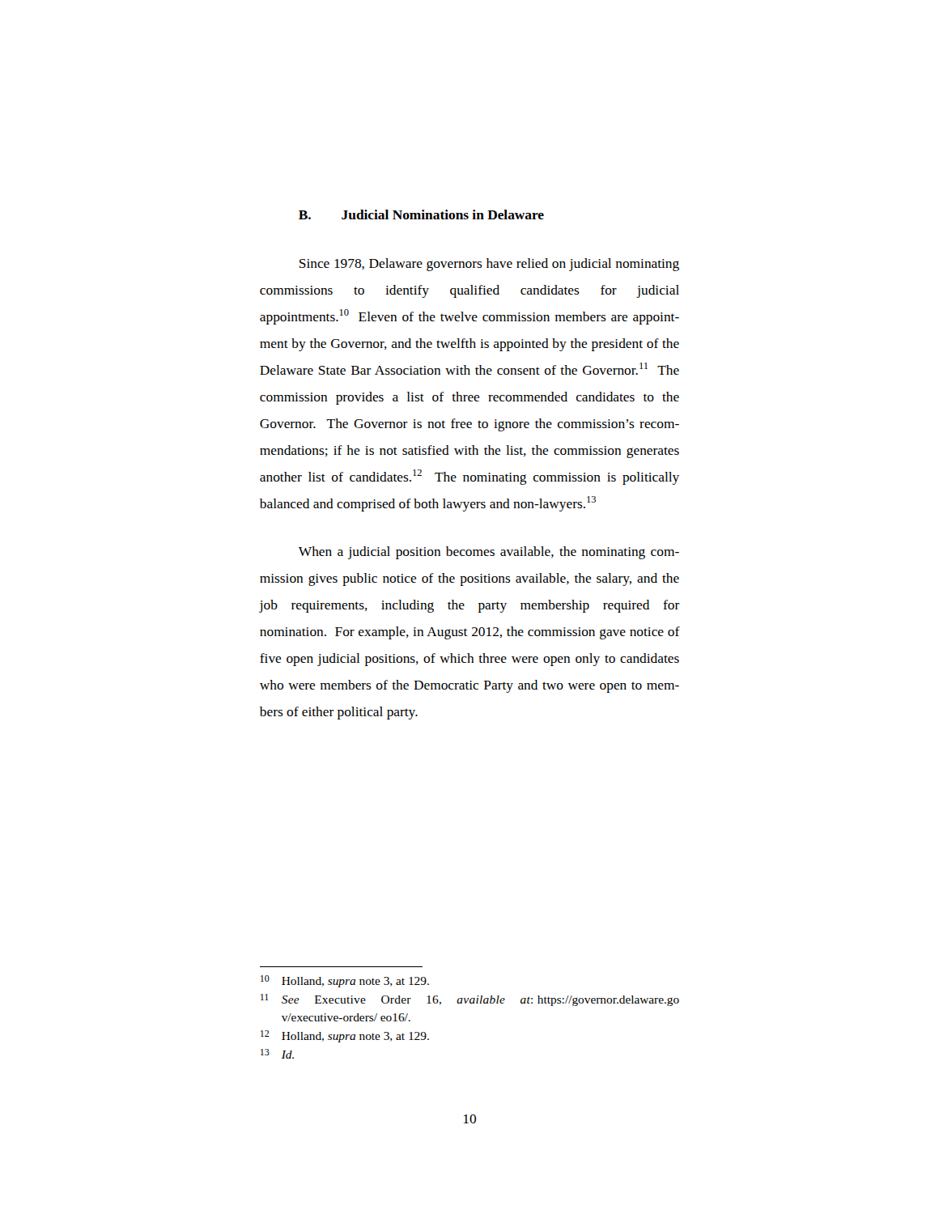B. Judicial Nominations in Delaware
Since 1978, Delaware governors have relied on judicial nominating commissions to identify qualified candidates for judicial appointments.10 Eleven of the twelve commission members are appointment by the Governor, and the twelfth is appointed by the president of the Delaware State Bar Association with the consent of the Governor.11 The commission provides a list of three recommended candidates to the Governor. The Governor is not free to ignore the commission’s recommendations; if he is not satisfied with the list, the commission generates another list of candidates.12 The nominating commission is politically balanced and comprised of both lawyers and non-lawyers.13
When a judicial position becomes available, the nominating commission gives public notice of the positions available, the salary, and the job requirements, including the party membership required for nomination. For example, in August 2012, the commission gave notice of five open judicial positions, of which three were open only to candidates who were members of the Democratic Party and two were open to members of either political party.
10 Holland, supra note 3, at 129.
11 See Executive Order 16, available at: https://governor.delaware.gov/executive-orders/ eo16/.
12 Holland, supra note 3, at 129.
13 Id.
10